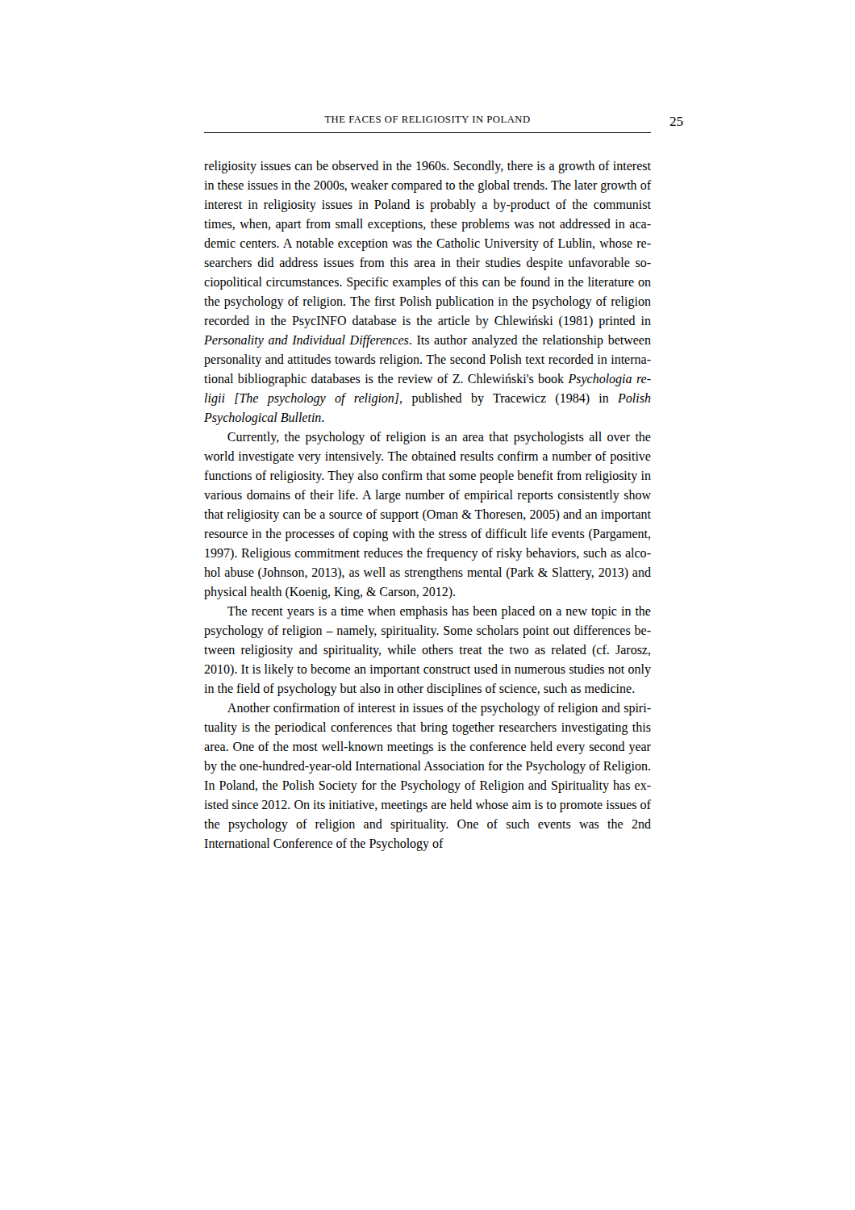The Faces of Religiosity in Poland
25
religiosity issues can be observed in the 1960s. Secondly, there is a growth of interest in these issues in the 2000s, weaker compared to the global trends. The later growth of interest in religiosity issues in Poland is probably a by-product of the communist times, when, apart from small exceptions, these problems was not addressed in academic centers. A notable exception was the Catholic University of Lublin, whose researchers did address issues from this area in their studies despite unfavorable sociopolitical circumstances. Specific examples of this can be found in the literature on the psychology of religion. The first Polish publication in the psychology of religion recorded in the PsycINFO database is the article by Chlewiński (1981) printed in Personality and Individual Differences. Its author analyzed the relationship between personality and attitudes towards religion. The second Polish text recorded in international bibliographic databases is the review of Z. Chlewiński's book Psychologia religii [The psychology of religion], published by Tracewicz (1984) in Polish Psychological Bulletin.
Currently, the psychology of religion is an area that psychologists all over the world investigate very intensively. The obtained results confirm a number of positive functions of religiosity. They also confirm that some people benefit from religiosity in various domains of their life. A large number of empirical reports consistently show that religiosity can be a source of support (Oman & Thoresen, 2005) and an important resource in the processes of coping with the stress of difficult life events (Pargament, 1997). Religious commitment reduces the frequency of risky behaviors, such as alcohol abuse (Johnson, 2013), as well as strengthens mental (Park & Slattery, 2013) and physical health (Koenig, King, & Carson, 2012).
The recent years is a time when emphasis has been placed on a new topic in the psychology of religion – namely, spirituality. Some scholars point out differences between religiosity and spirituality, while others treat the two as related (cf. Jarosz, 2010). It is likely to become an important construct used in numerous studies not only in the field of psychology but also in other disciplines of science, such as medicine.
Another confirmation of interest in issues of the psychology of religion and spirituality is the periodical conferences that bring together researchers investigating this area. One of the most well-known meetings is the conference held every second year by the one-hundred-year-old International Association for the Psychology of Religion. In Poland, the Polish Society for the Psychology of Religion and Spirituality has existed since 2012. On its initiative, meetings are held whose aim is to promote issues of the psychology of religion and spirituality. One of such events was the 2nd International Conference of the Psychology of